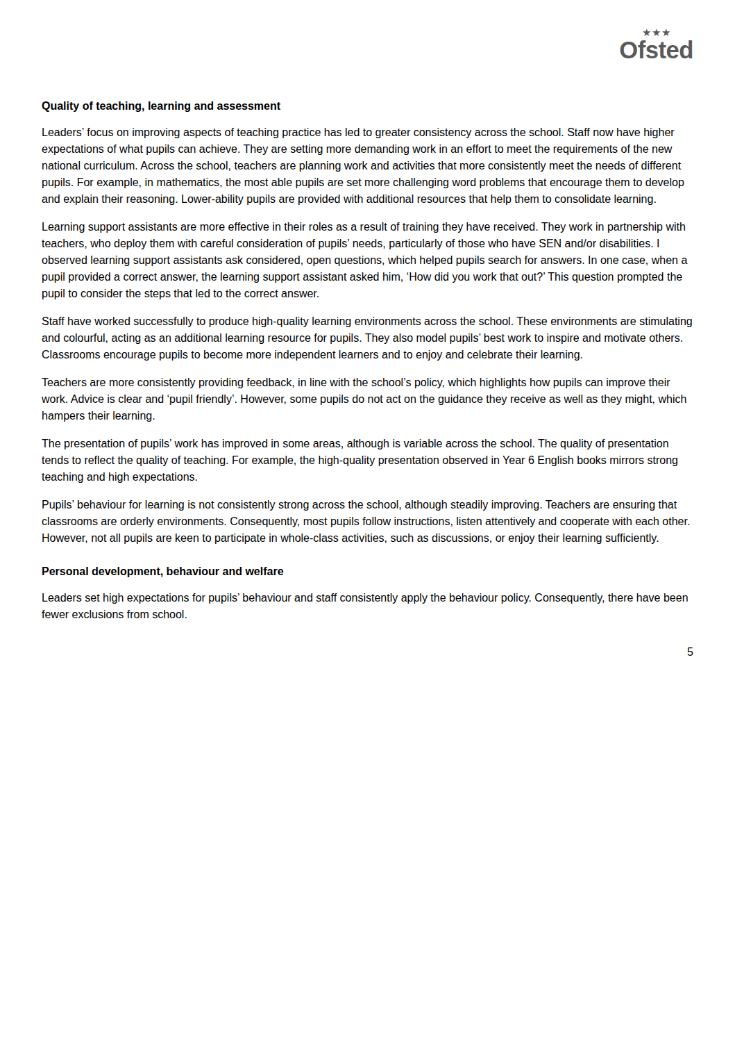★★★
Ofsted
Quality of teaching, learning and assessment
Leaders’ focus on improving aspects of teaching practice has led to greater consistency across the school. Staff now have higher expectations of what pupils can achieve. They are setting more demanding work in an effort to meet the requirements of the new national curriculum. Across the school, teachers are planning work and activities that more consistently meet the needs of different pupils. For example, in mathematics, the most able pupils are set more challenging word problems that encourage them to develop and explain their reasoning. Lower-ability pupils are provided with additional resources that help them to consolidate learning.
Learning support assistants are more effective in their roles as a result of training they have received. They work in partnership with teachers, who deploy them with careful consideration of pupils’ needs, particularly of those who have SEN and/or disabilities. I observed learning support assistants ask considered, open questions, which helped pupils search for answers. In one case, when a pupil provided a correct answer, the learning support assistant asked him, ‘How did you work that out?’ This question prompted the pupil to consider the steps that led to the correct answer.
Staff have worked successfully to produce high-quality learning environments across the school. These environments are stimulating and colourful, acting as an additional learning resource for pupils. They also model pupils’ best work to inspire and motivate others. Classrooms encourage pupils to become more independent learners and to enjoy and celebrate their learning.
Teachers are more consistently providing feedback, in line with the school’s policy, which highlights how pupils can improve their work. Advice is clear and ‘pupil friendly’. However, some pupils do not act on the guidance they receive as well as they might, which hampers their learning.
The presentation of pupils’ work has improved in some areas, although is variable across the school. The quality of presentation tends to reflect the quality of teaching. For example, the high-quality presentation observed in Year 6 English books mirrors strong teaching and high expectations.
Pupils’ behaviour for learning is not consistently strong across the school, although steadily improving. Teachers are ensuring that classrooms are orderly environments. Consequently, most pupils follow instructions, listen attentively and cooperate with each other. However, not all pupils are keen to participate in whole-class activities, such as discussions, or enjoy their learning sufficiently.
Personal development, behaviour and welfare
Leaders set high expectations for pupils’ behaviour and staff consistently apply the behaviour policy. Consequently, there have been fewer exclusions from school.
5